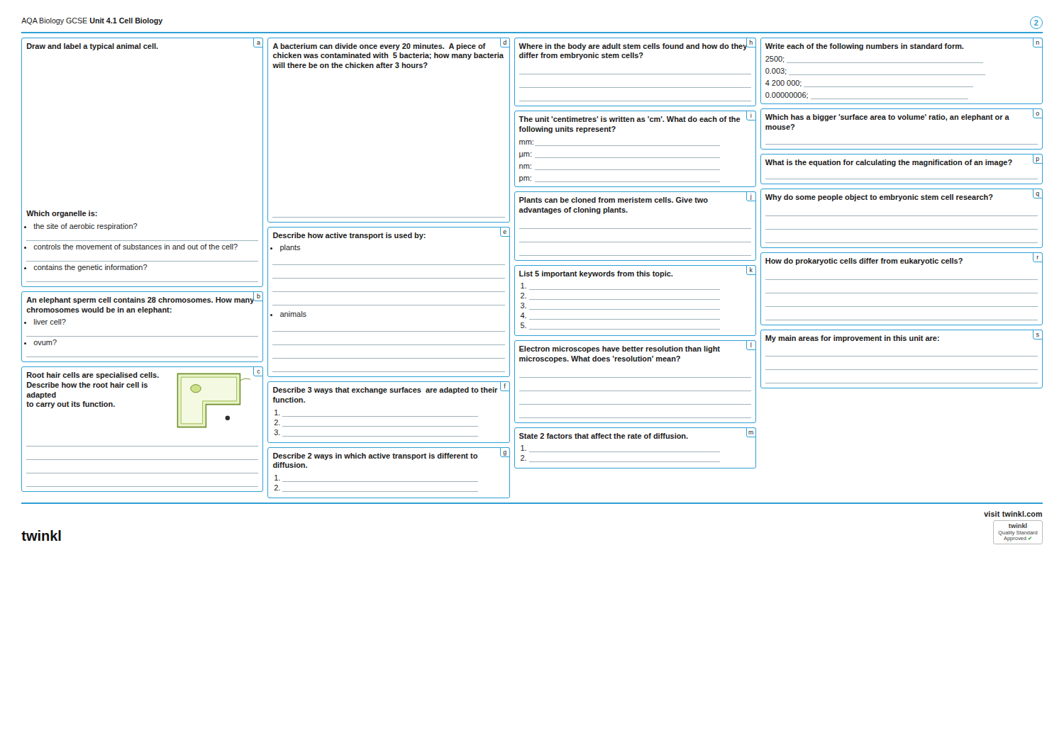AQA Biology GCSE Unit 4.1 Cell Biology
2
a
Draw and label a typical animal cell.
Which organelle is:
the site of aerobic respiration?
controls the movement of substances in and out of the cell?
contains the genetic information?
b
An elephant sperm cell contains 28 chromosomes. How many chromosomes would be in an elephant:
liver cell?
ovum?
c
Root hair cells are specialised cells. Describe how the root hair cell is adapted
to carry out its function.
d
A bacterium can divide once every 20 minutes. A piece of chicken was contaminated with 5 bacteria; how many bacteria will there be on the chicken after 3 hours?
e
Describe how active transport is used by:
plants
animals
f
Describe 3 ways that exchange surfaces are adapted to their function.
g
Describe 2 ways in which active transport is different to diffusion.
h
Where in the body are adult stem cells found and how do they differ from embryonic stem cells?
i
The unit 'centimetres' is written as 'cm'. What do each of the following units represent?
mm:
µm:
nm:
pm:
j
Plants can be cloned from meristem cells. Give two advantages of cloning plants.
k
List 5 important keywords from this topic.
l
Electron microscopes have better resolution than light microscopes. What does 'resolution' mean?
m
State 2 factors that affect the rate of diffusion.
n
Write each of the following numbers in standard form.
2500;
0.003;
4 200 000;
0.00000006;
o
Which has a bigger 'surface area to volume' ratio, an elephant or a mouse?
p
What is the equation for calculating the magnification of an image?
q
Why do some people object to embryonic stem cell research?
r
How do prokaryotic cells differ from eukaryotic cells?
s
My main areas for improvement in this unit are:
twinkl
visit twinkl.com
twinkl
Quality Standard
Approved ✔